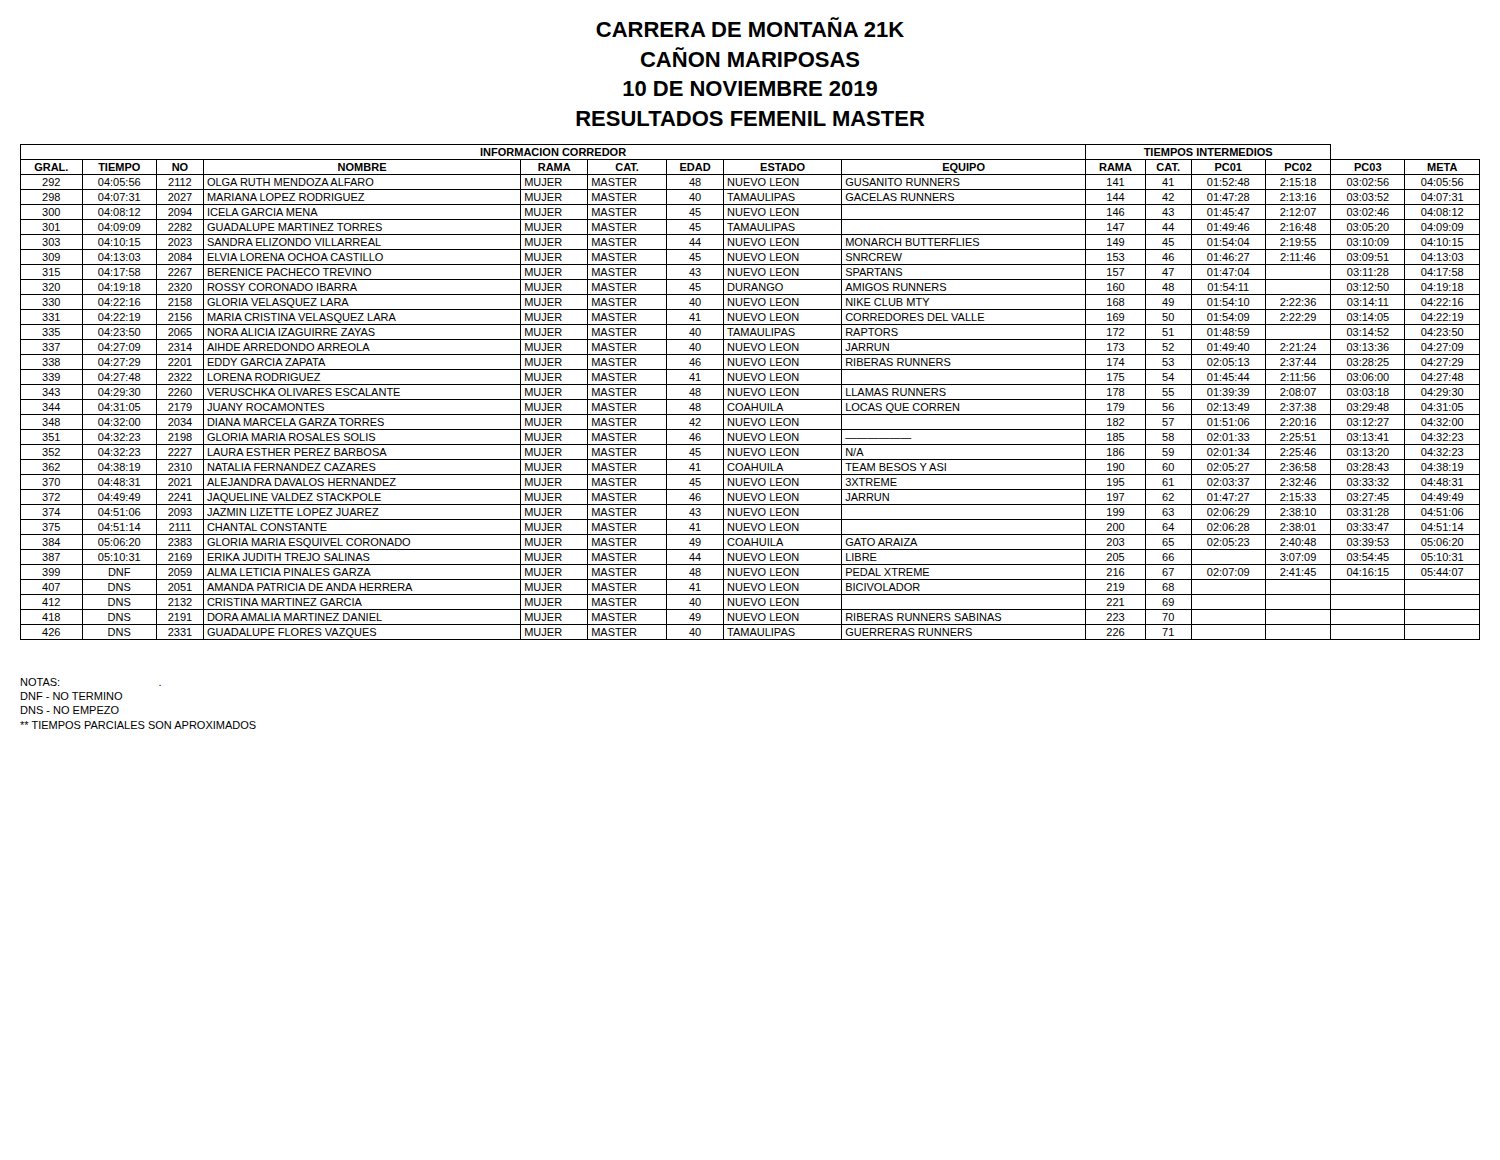CARRERA DE MONTAÑA 21K
CAÑON MARIPOSAS
10 DE NOVIEMBRE 2019
RESULTADOS FEMENIL MASTER
| INFORMACION CORREDOR | TIEMPOS INTERMEDIOS |
| --- | --- |
| GRAL. | TIEMPO | NO | NOMBRE | RAMA | CAT. | EDAD | ESTADO | EQUIPO | RAMA | CAT. | PC01 | PC02 | PC03 | META |
| 292 | 04:05:56 | 2112 | OLGA RUTH MENDOZA ALFARO | MUJER | MASTER | 48 | NUEVO LEON | GUSANITO RUNNERS | 141 | 41 | 01:52:48 | 2:15:18 | 03:02:56 | 04:05:56 |
| 298 | 04:07:31 | 2027 | MARIANA LOPEZ RODRIGUEZ | MUJER | MASTER | 40 | TAMAULIPAS | GACELAS RUNNERS | 144 | 42 | 01:47:28 | 2:13:16 | 03:03:52 | 04:07:31 |
| 300 | 04:08:12 | 2094 | ICELA GARCIA MENA | MUJER | MASTER | 45 | NUEVO LEON | | 146 | 43 | 01:45:47 | 2:12:07 | 03:02:46 | 04:08:12 |
| 301 | 04:09:09 | 2282 | GUADALUPE MARTINEZ TORRES | MUJER | MASTER | 45 | TAMAULIPAS | | 147 | 44 | 01:49:46 | 2:16:48 | 03:05:20 | 04:09:09 |
| 303 | 04:10:15 | 2023 | SANDRA ELIZONDO VILLARREAL | MUJER | MASTER | 44 | NUEVO LEON | MONARCH BUTTERFLIES | 149 | 45 | 01:54:04 | 2:19:55 | 03:10:09 | 04:10:15 |
| 309 | 04:13:03 | 2084 | ELVIA LORENA OCHOA CASTILLO | MUJER | MASTER | 45 | NUEVO LEON | SNRCREW | 153 | 46 | 01:46:27 | 2:11:46 | 03:09:51 | 04:13:03 |
| 315 | 04:17:58 | 2267 | BERENICE PACHECO TREVINO | MUJER | MASTER | 43 | NUEVO LEON | SPARTANS | 157 | 47 | 01:47:04 | | 03:11:28 | 04:17:58 |
| 320 | 04:19:18 | 2320 | ROSSY CORONADO IBARRA | MUJER | MASTER | 45 | DURANGO | AMIGOS RUNNERS | 160 | 48 | 01:54:11 | | 03:12:50 | 04:19:18 |
| 330 | 04:22:16 | 2158 | GLORIA VELASQUEZ LARA | MUJER | MASTER | 40 | NUEVO LEON | NIKE CLUB MTY | 168 | 49 | 01:54:10 | 2:22:36 | 03:14:11 | 04:22:16 |
| 331 | 04:22:19 | 2156 | MARIA CRISTINA VELASQUEZ LARA | MUJER | MASTER | 41 | NUEVO LEON | CORREDORES DEL VALLE | 169 | 50 | 01:54:09 | 2:22:29 | 03:14:05 | 04:22:19 |
| 335 | 04:23:50 | 2065 | NORA ALICIA IZAGUIRRE ZAYAS | MUJER | MASTER | 40 | TAMAULIPAS | RAPTORS | 172 | 51 | 01:48:59 | | 03:14:52 | 04:23:50 |
| 337 | 04:27:09 | 2314 | AIHDE ARREDONDO ARREOLA | MUJER | MASTER | 40 | NUEVO LEON | JARRUN | 173 | 52 | 01:49:40 | 2:21:24 | 03:13:36 | 04:27:09 |
| 338 | 04:27:29 | 2201 | EDDY GARCIA ZAPATA | MUJER | MASTER | 46 | NUEVO LEON | RIBERAS RUNNERS | 174 | 53 | 02:05:13 | 2:37:44 | 03:28:25 | 04:27:29 |
| 339 | 04:27:48 | 2322 | LORENA RODRIGUEZ | MUJER | MASTER | 41 | NUEVO LEON | | 175 | 54 | 01:45:44 | 2:11:56 | 03:06:00 | 04:27:48 |
| 343 | 04:29:30 | 2260 | VERUSCHKA OLIVARES ESCALANTE | MUJER | MASTER | 48 | NUEVO LEON | LLAMAS RUNNERS | 178 | 55 | 01:39:39 | 2:08:07 | 03:03:18 | 04:29:30 |
| 344 | 04:31:05 | 2179 | JUANY ROCAMONTES | MUJER | MASTER | 48 | COAHUILA | LOCAS QUE CORREN | 179 | 56 | 02:13:49 | 2:37:38 | 03:29:48 | 04:31:05 |
| 348 | 04:32:00 | 2034 | DIANA MARCELA GARZA TORRES | MUJER | MASTER | 42 | NUEVO LEON | | 182 | 57 | 01:51:06 | 2:20:16 | 03:12:27 | 04:32:00 |
| 351 | 04:32:23 | 2198 | GLORIA MARIA ROSALES SOLIS | MUJER | MASTER | 46 | NUEVO LEON | —————— | 185 | 58 | 02:01:33 | 2:25:51 | 03:13:41 | 04:32:23 |
| 352 | 04:32:23 | 2227 | LAURA ESTHER PEREZ BARBOSA | MUJER | MASTER | 45 | NUEVO LEON | N/A | 186 | 59 | 02:01:34 | 2:25:46 | 03:13:20 | 04:32:23 |
| 362 | 04:38:19 | 2310 | NATALIA FERNANDEZ CAZARES | MUJER | MASTER | 41 | COAHUILA | TEAM BESOS Y ASI | 190 | 60 | 02:05:27 | 2:36:58 | 03:28:43 | 04:38:19 |
| 370 | 04:48:31 | 2021 | ALEJANDRA DAVALOS HERNANDEZ | MUJER | MASTER | 45 | NUEVO LEON | 3XTREME | 195 | 61 | 02:03:37 | 2:32:46 | 03:33:32 | 04:48:31 |
| 372 | 04:49:49 | 2241 | JAQUELINE VALDEZ STACKPOLE | MUJER | MASTER | 46 | NUEVO LEON | JARRUN | 197 | 62 | 01:47:27 | 2:15:33 | 03:27:45 | 04:49:49 |
| 374 | 04:51:06 | 2093 | JAZMIN LIZETTE LOPEZ JUAREZ | MUJER | MASTER | 43 | NUEVO LEON | | 199 | 63 | 02:06:29 | 2:38:10 | 03:31:28 | 04:51:06 |
| 375 | 04:51:14 | 2111 | CHANTAL CONSTANTE | MUJER | MASTER | 41 | NUEVO LEON | | 200 | 64 | 02:06:28 | 2:38:01 | 03:33:47 | 04:51:14 |
| 384 | 05:06:20 | 2383 | GLORIA MARIA ESQUIVEL CORONADO | MUJER | MASTER | 49 | COAHUILA | GATO ARAIZA | 203 | 65 | 02:05:23 | 2:40:48 | 03:39:53 | 05:06:20 |
| 387 | 05:10:31 | 2169 | ERIKA JUDITH TREJO SALINAS | MUJER | MASTER | 44 | NUEVO LEON | LIBRE | 205 | 66 | | 3:07:09 | 03:54:45 | 05:10:31 |
| 399 | DNF | 2059 | ALMA LETICIA PINALES GARZA | MUJER | MASTER | 48 | NUEVO LEON | PEDAL XTREME | 216 | 67 | 02:07:09 | 2:41:45 | 04:16:15 | 05:44:07 |
| 407 | DNS | 2051 | AMANDA PATRICIA DE ANDA HERRERA | MUJER | MASTER | 41 | NUEVO LEON | BICIVOLADOR | 219 | 68 | | | | |
| 412 | DNS | 2132 | CRISTINA MARTINEZ GARCIA | MUJER | MASTER | 40 | NUEVO LEON | | 221 | 69 | | | | |
| 418 | DNS | 2191 | DORA AMALIA MARTINEZ DANIEL | MUJER | MASTER | 49 | NUEVO LEON | RIBERAS RUNNERS SABINAS | 223 | 70 | | | | |
| 426 | DNS | 2331 | GUADALUPE FLORES VAZQUES | MUJER | MASTER | 40 | TAMAULIPAS | GUERRERAS RUNNERS | 226 | 71 | | | | |
NOTAS:.
DNF - NO TERMINO
DNS - NO EMPEZO
** TIEMPOS PARCIALES SON APROXIMADOS